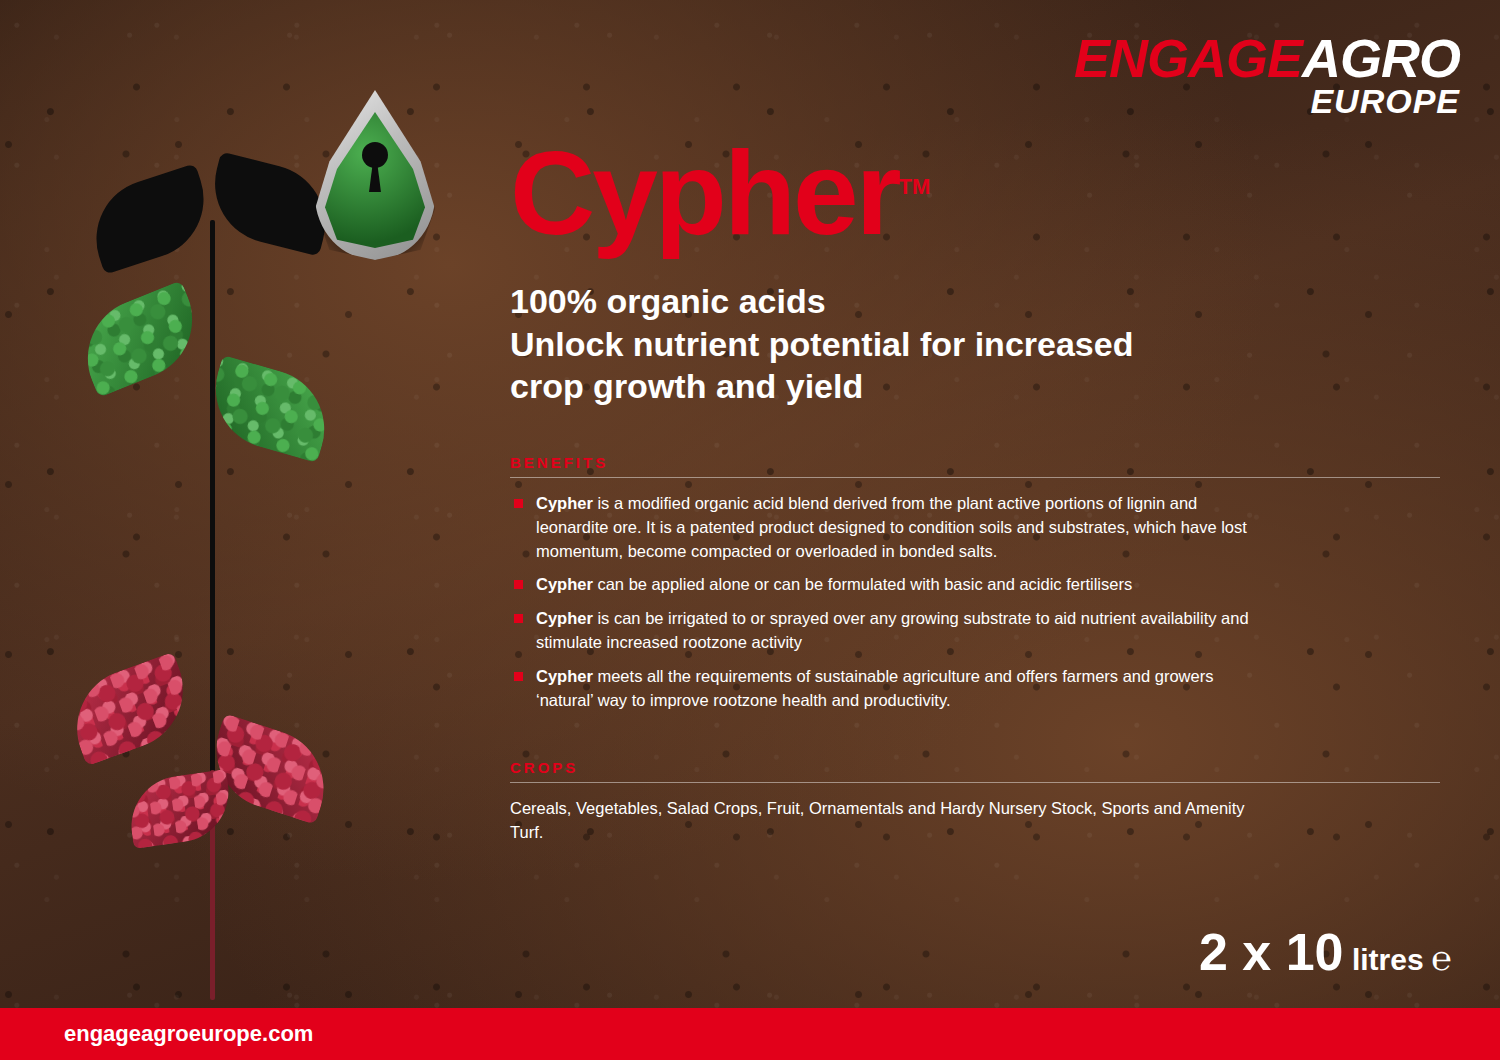ENGAGE AGRO
EUROPE
CypherTM
100% organic acids
Unlock nutrient potential for increased
crop growth and yield
Benefits
Cypher is a modified organic acid blend derived from the plant active portions of lignin and leonardite ore. It is a patented product designed to condition soils and substrates, which have lost momentum, become compacted or overloaded in bonded salts.
Cypher can be applied alone or can be formulated with basic and acidic fertilisers
Cypher is can be irrigated to or sprayed over any growing substrate to aid nutrient availability and stimulate increased rootzone activity
Cypher meets all the requirements of sustainable agriculture and offers farmers and growers ‘natural’ way to improve rootzone health and productivity.
Crops
Cereals, Vegetables, Salad Crops, Fruit, Ornamentals and Hardy Nursery Stock, Sports and Amenity Turf.
2 x 10 litres℮
engageagroeurope.com